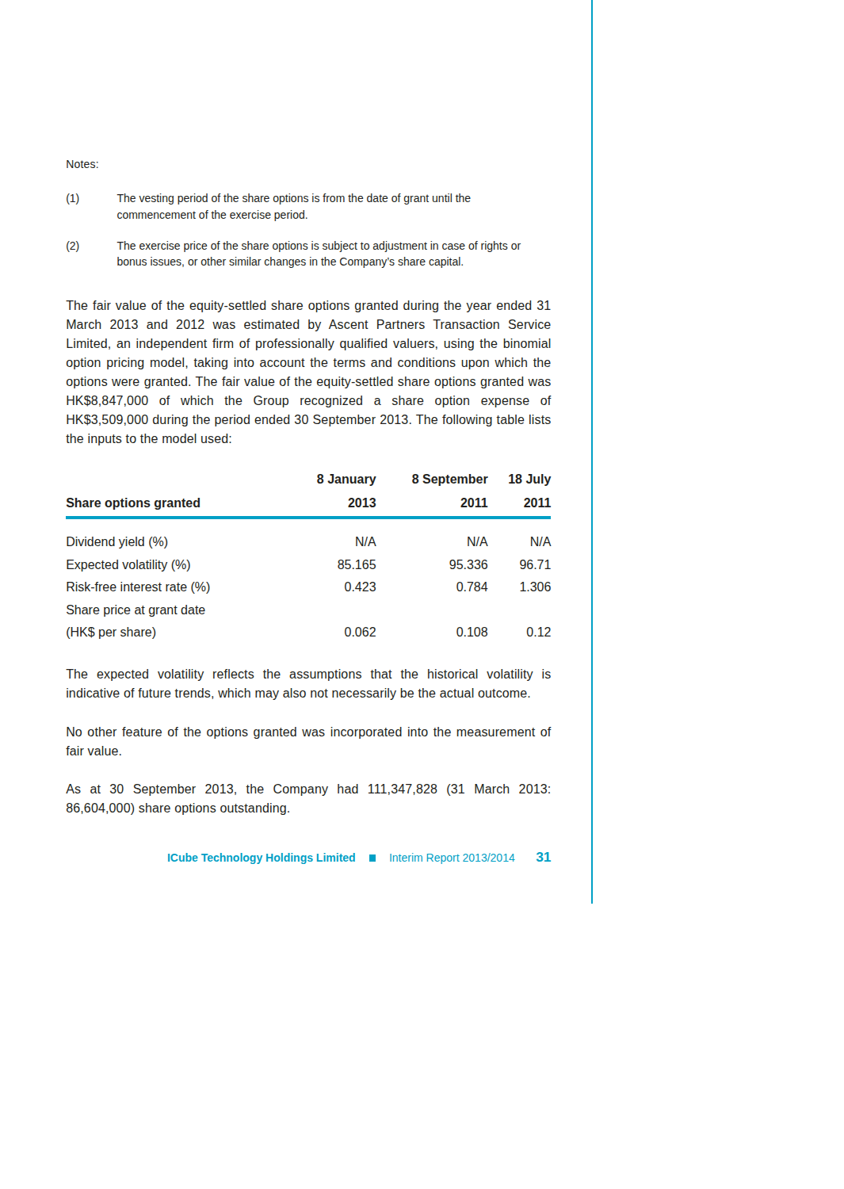Notes:
(1) The vesting period of the share options is from the date of grant until the commencement of the exercise period.
(2) The exercise price of the share options is subject to adjustment in case of rights or bonus issues, or other similar changes in the Company’s share capital.
The fair value of the equity-settled share options granted during the year ended 31 March 2013 and 2012 was estimated by Ascent Partners Transaction Service Limited, an independent firm of professionally qualified valuers, using the binomial option pricing model, taking into account the terms and conditions upon which the options were granted. The fair value of the equity-settled share options granted was HK$8,847,000 of which the Group recognized a share option expense of HK$3,509,000 during the period ended 30 September 2013. The following table lists the inputs to the model used:
| | 8 January | 8 September | 18 July |
| --- | --- | --- | --- |
| Share options granted | 2013 | 2011 | 2011 |
| Dividend yield (%) | N/A | N/A | N/A |
| Expected volatility (%) | 85.165 | 95.336 | 96.71 |
| Risk-free interest rate (%) | 0.423 | 0.784 | 1.306 |
| Share price at grant date | | | |
| (HK$ per share) | 0.062 | 0.108 | 0.12 |
The expected volatility reflects the assumptions that the historical volatility is indicative of future trends, which may also not necessarily be the actual outcome.
No other feature of the options granted was incorporated into the measurement of fair value.
As at 30 September 2013, the Company had 111,347,828 (31 March 2013: 86,604,000) share options outstanding.
ICube Technology Holdings Limited Interim Report 2013/2014 31